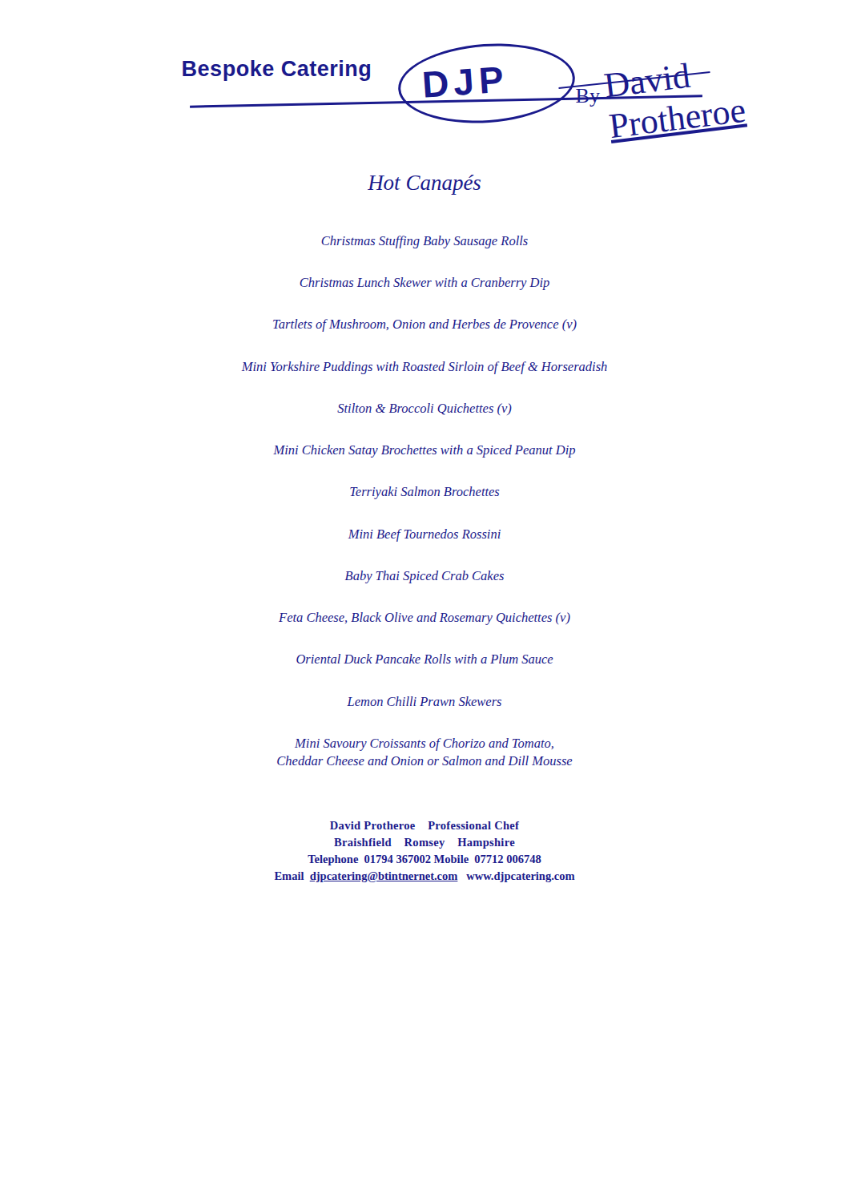Bespoke Catering DJP By David Protheroe
Hot Canapés
Christmas Stuffing Baby Sausage Rolls
Christmas Lunch Skewer with a Cranberry Dip
Tartlets of Mushroom, Onion and Herbes de Provence (v)
Mini Yorkshire Puddings with Roasted Sirloin of Beef & Horseradish
Stilton & Broccoli Quichettes (v)
Mini Chicken Satay Brochettes with a Spiced Peanut Dip
Terriyaki Salmon Brochettes
Mini Beef Tournedos Rossini
Baby Thai Spiced Crab Cakes
Feta Cheese, Black Olive and Rosemary Quichettes (v)
Oriental Duck Pancake Rolls with a Plum Sauce
Lemon Chilli Prawn Skewers
Mini Savoury Croissants of Chorizo and Tomato,
Cheddar Cheese and Onion or Salmon and Dill Mousse
David Protheroe Professional Chef
Braishfield Romsey Hampshire
Telephone 01794 367002 Mobile 07712 006748
Email djpcatering@btintnernet.com www.djpcatering.com